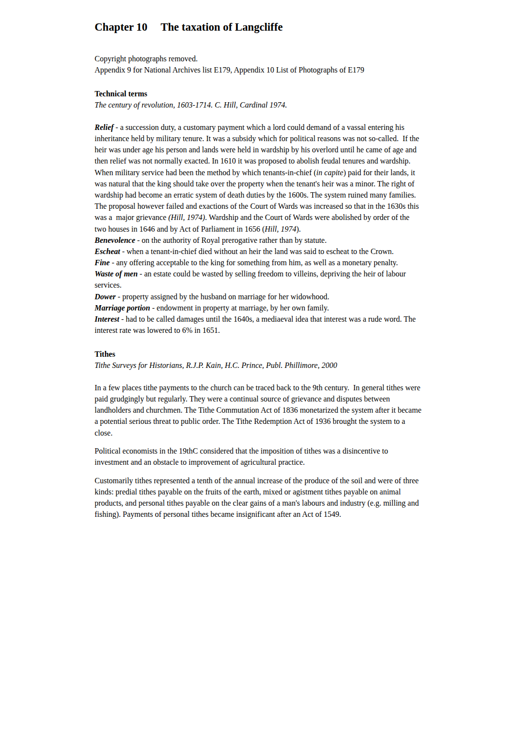Chapter 10 The taxation of Langcliffe
Copyright photographs removed.
Appendix 9 for National Archives list E179, Appendix 10 List of Photographs of E179
Technical terms
The century of revolution, 1603-1714. C. Hill, Cardinal 1974.
Relief - a succession duty, a customary payment which a lord could demand of a vassal entering his inheritance held by military tenure. It was a subsidy which for political reasons was not so-called. If the heir was under age his person and lands were held in wardship by his overlord until he came of age and then relief was not normally exacted. In 1610 it was proposed to abolish feudal tenures and wardship. When military service had been the method by which tenants-in-chief (in capite) paid for their lands, it was natural that the king should take over the property when the tenant's heir was a minor. The right of wardship had become an erratic system of death duties by the 1600s. The system ruined many families. The proposal however failed and exactions of the Court of Wards was increased so that in the 1630s this was a major grievance (Hill, 1974). Wardship and the Court of Wards were abolished by order of the two houses in 1646 and by Act of Parliament in 1656 (Hill, 1974).
Benevolence - on the authority of Royal prerogative rather than by statute.
Escheat - when a tenant-in-chief died without an heir the land was said to escheat to the Crown.
Fine - any offering acceptable to the king for something from him, as well as a monetary penalty.
Waste of men - an estate could be wasted by selling freedom to villeins, depriving the heir of labour services.
Dower - property assigned by the husband on marriage for her widowhood.
Marriage portion - endowment in property at marriage, by her own family.
Interest - had to be called damages until the 1640s, a mediaeval idea that interest was a rude word. The interest rate was lowered to 6% in 1651.
Tithes
Tithe Surveys for Historians, R.J.P. Kain, H.C. Prince, Publ. Phillimore, 2000
In a few places tithe payments to the church can be traced back to the 9th century. In general tithes were paid grudgingly but regularly. They were a continual source of grievance and disputes between landholders and churchmen. The Tithe Commutation Act of 1836 monetarized the system after it became a potential serious threat to public order. The Tithe Redemption Act of 1936 brought the system to a close.
Political economists in the 19thC considered that the imposition of tithes was a disincentive to investment and an obstacle to improvement of agricultural practice.
Customarily tithes represented a tenth of the annual increase of the produce of the soil and were of three kinds: predial tithes payable on the fruits of the earth, mixed or agistment tithes payable on animal products, and personal tithes payable on the clear gains of a man's labours and industry (e.g. milling and fishing). Payments of personal tithes became insignificant after an Act of 1549.